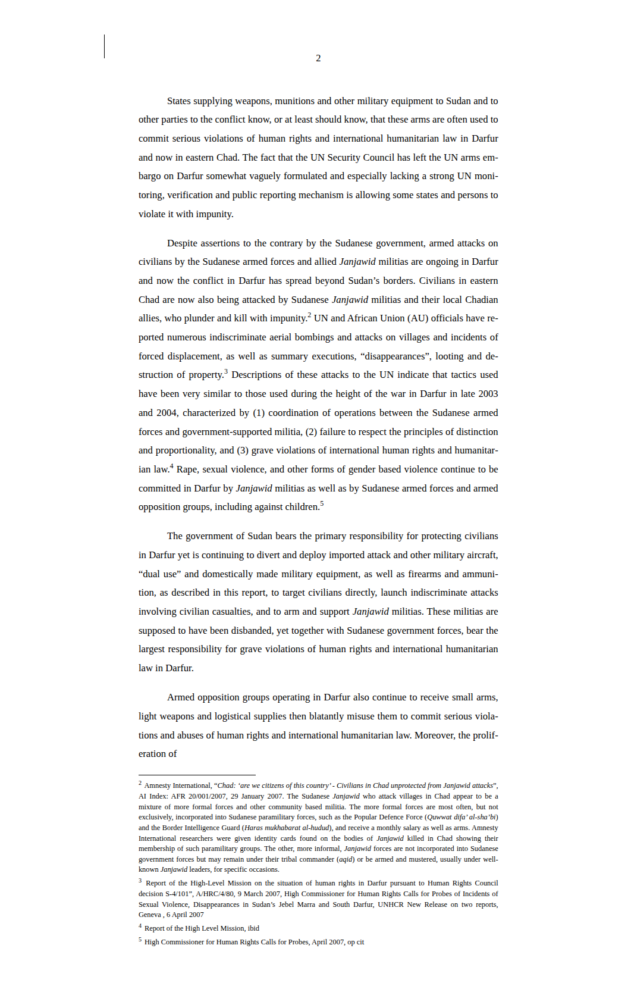2
States supplying weapons, munitions and other military equipment to Sudan and to other parties to the conflict know, or at least should know, that these arms are often used to commit serious violations of human rights and international humanitarian law in Darfur and now in eastern Chad. The fact that the UN Security Council has left the UN arms embargo on Darfur somewhat vaguely formulated and especially lacking a strong UN monitoring, verification and public reporting mechanism is allowing some states and persons to violate it with impunity.
Despite assertions to the contrary by the Sudanese government, armed attacks on civilians by the Sudanese armed forces and allied Janjawid militias are ongoing in Darfur and now the conflict in Darfur has spread beyond Sudan’s borders. Civilians in eastern Chad are now also being attacked by Sudanese Janjawid militias and their local Chadian allies, who plunder and kill with impunity.2 UN and African Union (AU) officials have reported numerous indiscriminate aerial bombings and attacks on villages and incidents of forced displacement, as well as summary executions, “disappearances”, looting and destruction of property.3 Descriptions of these attacks to the UN indicate that tactics used have been very similar to those used during the height of the war in Darfur in late 2003 and 2004, characterized by (1) coordination of operations between the Sudanese armed forces and government-supported militia, (2) failure to respect the principles of distinction and proportionality, and (3) grave violations of international human rights and humanitarian law.4 Rape, sexual violence, and other forms of gender based violence continue to be committed in Darfur by Janjawid militias as well as by Sudanese armed forces and armed opposition groups, including against children.5
The government of Sudan bears the primary responsibility for protecting civilians in Darfur yet is continuing to divert and deploy imported attack and other military aircraft, “dual use” and domestically made military equipment, as well as firearms and ammunition, as described in this report, to target civilians directly, launch indiscriminate attacks involving civilian casualties, and to arm and support Janjawid militias. These militias are supposed to have been disbanded, yet together with Sudanese government forces, bear the largest responsibility for grave violations of human rights and international humanitarian law in Darfur.
Armed opposition groups operating in Darfur also continue to receive small arms, light weapons and logistical supplies then blatantly misuse them to commit serious violations and abuses of human rights and international humanitarian law. Moreover, the proliferation of
2 Amnesty International, “Chad: ‘are we citizens of this country’ - Civilians in Chad unprotected from Janjawid attacks”, AI Index: AFR 20/001/2007, 29 January 2007. The Sudanese Janjawid who attack villages in Chad appear to be a mixture of more formal forces and other community based militia. The more formal forces are most often, but not exclusively, incorporated into Sudanese paramilitary forces, such as the Popular Defence Force (Quwwat difa’ al-sha’bi) and the Border Intelligence Guard (Haras mukhabarat al-hudud), and receive a monthly salary as well as arms. Amnesty International researchers were given identity cards found on the bodies of Janjawid killed in Chad showing their membership of such paramilitary groups. The other, more informal, Janjawid forces are not incorporated into Sudanese government forces but may remain under their tribal commander (aqid) or be armed and mustered, usually under well-known Janjawid leaders, for specific occasions.
3 Report of the High-Level Mission on the situation of human rights in Darfur pursuant to Human Rights Council decision S-4/101”, A/HRC/4/80, 9 March 2007, High Commissioner for Human Rights Calls for Probes of Incidents of Sexual Violence, Disappearances in Sudan’s Jebel Marra and South Darfur, UNHCR New Release on two reports, Geneva , 6 April 2007
4 Report of the High Level Mission, ibid
5 High Commissioner for Human Rights Calls for Probes, April 2007, op cit